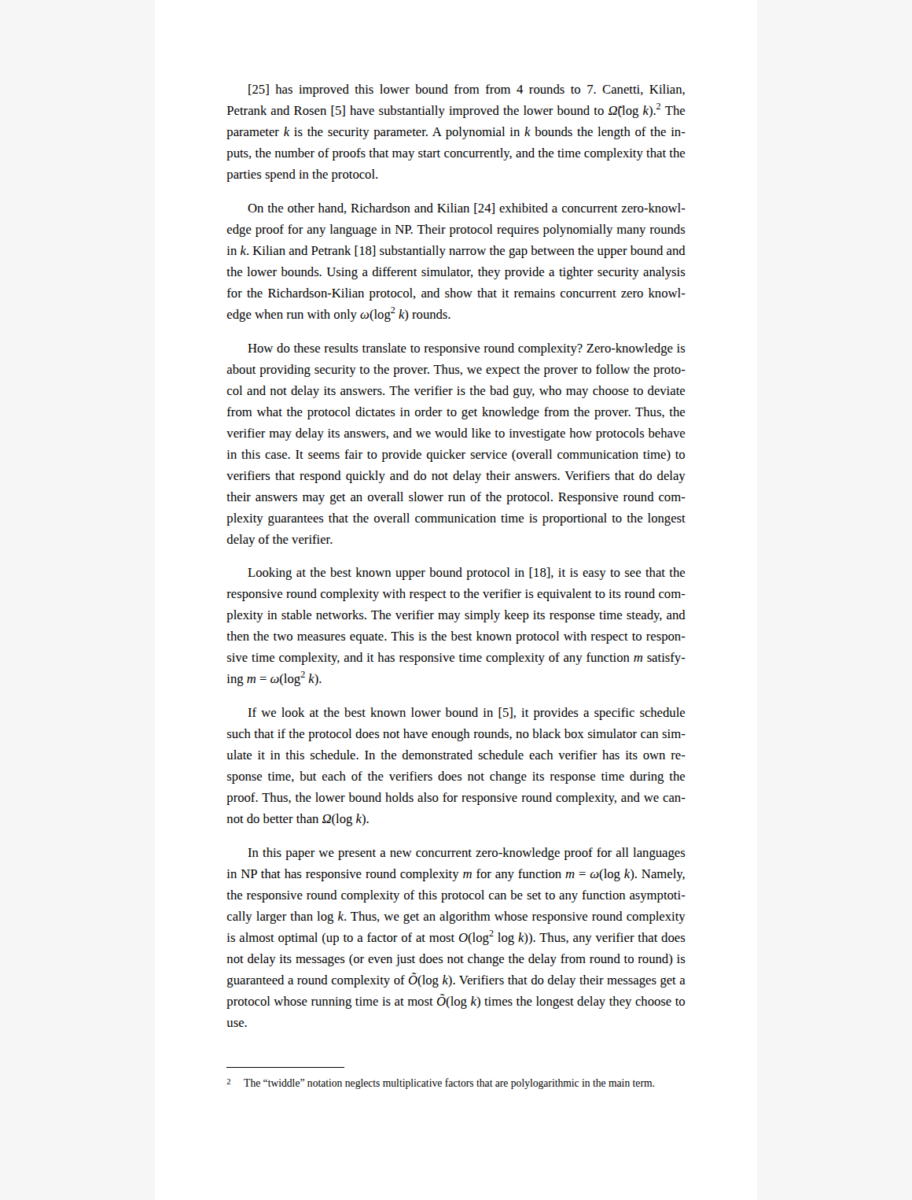[25] has improved this lower bound from from 4 rounds to 7. Canetti, Kilian, Petrank and Rosen [5] have substantially improved the lower bound to Ω̃(log k).2 The parameter k is the security parameter. A polynomial in k bounds the length of the inputs, the number of proofs that may start concurrently, and the time complexity that the parties spend in the protocol.
On the other hand, Richardson and Kilian [24] exhibited a concurrent zero-knowledge proof for any language in NP. Their protocol requires polynomially many rounds in k. Kilian and Petrank [18] substantially narrow the gap between the upper bound and the lower bounds. Using a different simulator, they provide a tighter security analysis for the Richardson-Kilian protocol, and show that it remains concurrent zero knowledge when run with only ω(log2 k) rounds.
How do these results translate to responsive round complexity? Zero-knowledge is about providing security to the prover. Thus, we expect the prover to follow the protocol and not delay its answers. The verifier is the bad guy, who may choose to deviate from what the protocol dictates in order to get knowledge from the prover. Thus, the verifier may delay its answers, and we would like to investigate how protocols behave in this case. It seems fair to provide quicker service (overall communication time) to verifiers that respond quickly and do not delay their answers. Verifiers that do delay their answers may get an overall slower run of the protocol. Responsive round complexity guarantees that the overall communication time is proportional to the longest delay of the verifier.
Looking at the best known upper bound protocol in [18], it is easy to see that the responsive round complexity with respect to the verifier is equivalent to its round complexity in stable networks. The verifier may simply keep its response time steady, and then the two measures equate. This is the best known protocol with respect to responsive time complexity, and it has responsive time complexity of any function m satisfying m = ω(log2 k).
If we look at the best known lower bound in [5], it provides a specific schedule such that if the protocol does not have enough rounds, no black box simulator can simulate it in this schedule. In the demonstrated schedule each verifier has its own response time, but each of the verifiers does not change its response time during the proof. Thus, the lower bound holds also for responsive round complexity, and we cannot do better than Ω(log k).
In this paper we present a new concurrent zero-knowledge proof for all languages in NP that has responsive round complexity m for any function m = ω(log k). Namely, the responsive round complexity of this protocol can be set to any function asymptotically larger than log k. Thus, we get an algorithm whose responsive round complexity is almost optimal (up to a factor of at most O(log2 log k)). Thus, any verifier that does not delay its messages (or even just does not change the delay from round to round) is guaranteed a round complexity of Õ(log k). Verifiers that do delay their messages get a protocol whose running time is at most Õ(log k) times the longest delay they choose to use.
2 The “twiddle” notation neglects multiplicative factors that are polylogarithmic in the main term.